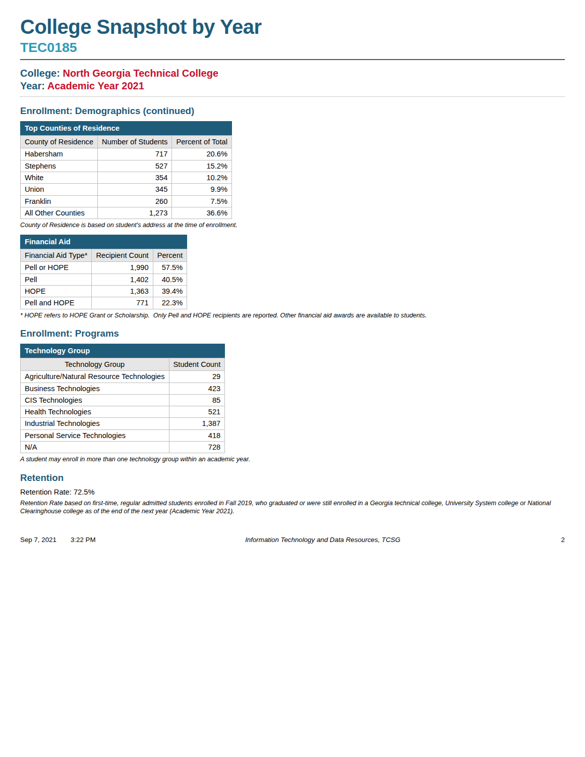College Snapshot by Year
TEC0185
College: North Georgia Technical College
Year: Academic Year 2021
Enrollment: Demographics (continued)
Top Counties of Residence
| County of Residence | Number of Students | Percent of Total |
| --- | --- | --- |
| Habersham | 717 | 20.6% |
| Stephens | 527 | 15.2% |
| White | 354 | 10.2% |
| Union | 345 | 9.9% |
| Franklin | 260 | 7.5% |
| All Other Counties | 1,273 | 36.6% |
County of Residence is based on student's address at the time of enrollment.
Financial Aid
| Financial Aid Type* | Recipient Count | Percent |
| --- | --- | --- |
| Pell or HOPE | 1,990 | 57.5% |
| Pell | 1,402 | 40.5% |
| HOPE | 1,363 | 39.4% |
| Pell and HOPE | 771 | 22.3% |
* HOPE refers to HOPE Grant or Scholarship. Only Pell and HOPE recipients are reported. Other financial aid awards are available to students.
Enrollment: Programs
Technology Group
| Technology Group | Student Count |
| --- | --- |
| Agriculture/Natural Resource Technologies | 29 |
| Business Technologies | 423 |
| CIS Technologies | 85 |
| Health Technologies | 521 |
| Industrial Technologies | 1,387 |
| Personal Service Technologies | 418 |
| N/A | 728 |
A student may enroll in more than one technology group within an academic year.
Retention
Retention Rate: 72.5%
Retention Rate based on first-time, regular admitted students enrolled in Fall 2019, who graduated or were still enrolled in a Georgia technical college, University System college or National Clearinghouse college as of the end of the next year (Academic Year 2021).
Sep 7, 20213:22 PM
Information Technology and Data Resources, TCSG
2